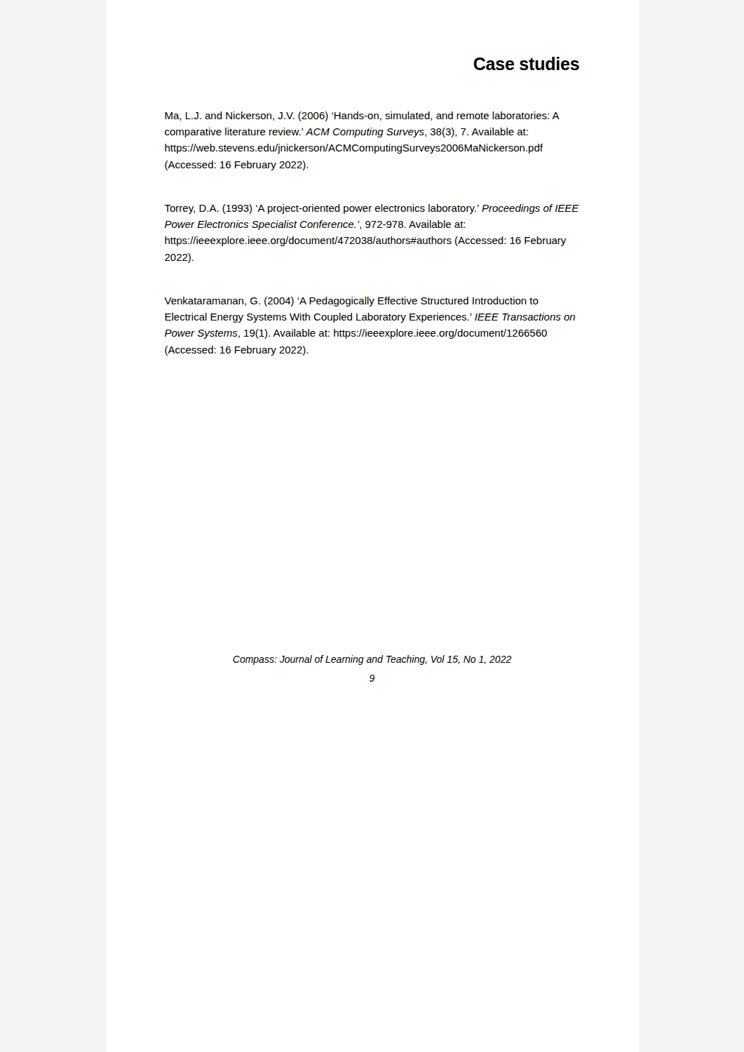Case studies
Ma, L.J. and Nickerson, J.V. (2006) ‘Hands-on, simulated, and remote laboratories: A comparative literature review.’ ACM Computing Surveys, 38(3), 7. Available at: https://web.stevens.edu/jnickerson/ACMComputingSurveys2006MaNickerson.pdf (Accessed: 16 February 2022).
Torrey, D.A. (1993) ‘A project-oriented power electronics laboratory.’ Proceedings of IEEE Power Electronics Specialist Conference.’, 972-978. Available at: https://ieeexplore.ieee.org/document/472038/authors#authors (Accessed: 16 February 2022).
Venkataramanan, G. (2004) ‘A Pedagogically Effective Structured Introduction to Electrical Energy Systems With Coupled Laboratory Experiences.’ IEEE Transactions on Power Systems, 19(1). Available at: https://ieeexplore.ieee.org/document/1266560 (Accessed: 16 February 2022).
Compass: Journal of Learning and Teaching, Vol 15, No 1, 2022
9